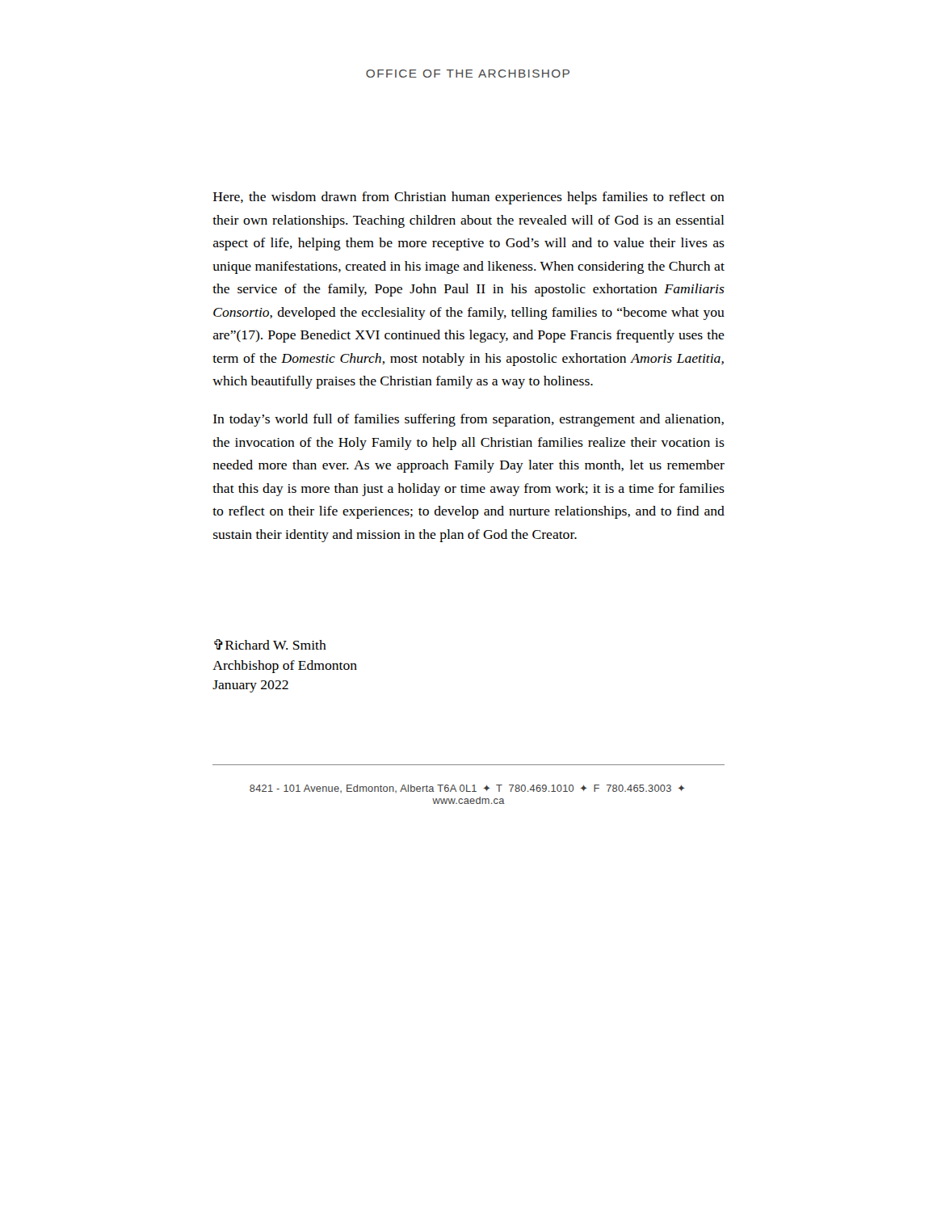OFFICE OF THE ARCHBISHOP
Here, the wisdom drawn from Christian human experiences helps families to reflect on their own relationships. Teaching children about the revealed will of God is an essential aspect of life, helping them be more receptive to God’s will and to value their lives as unique manifestations, created in his image and likeness. When considering the Church at the service of the family, Pope John Paul II in his apostolic exhortation Familiaris Consortio, developed the ecclesiality of the family, telling families to “become what you are”(17). Pope Benedict XVI continued this legacy, and Pope Francis frequently uses the term of the Domestic Church, most notably in his apostolic exhortation Amoris Laetitia, which beautifully praises the Christian family as a way to holiness.
In today’s world full of families suffering from separation, estrangement and alienation, the invocation of the Holy Family to help all Christian families realize their vocation is needed more than ever. As we approach Family Day later this month, let us remember that this day is more than just a holiday or time away from work; it is a time for families to reflect on their life experiences; to develop and nurture relationships, and to find and sustain their identity and mission in the plan of God the Creator.
✞Richard W. Smith
Archbishop of Edmonton
January 2022
8421 - 101 Avenue, Edmonton, Alberta T6A 0L1 ✦ T 780.469.1010 ✦ F 780.465.3003 ✦ www.caedm.ca